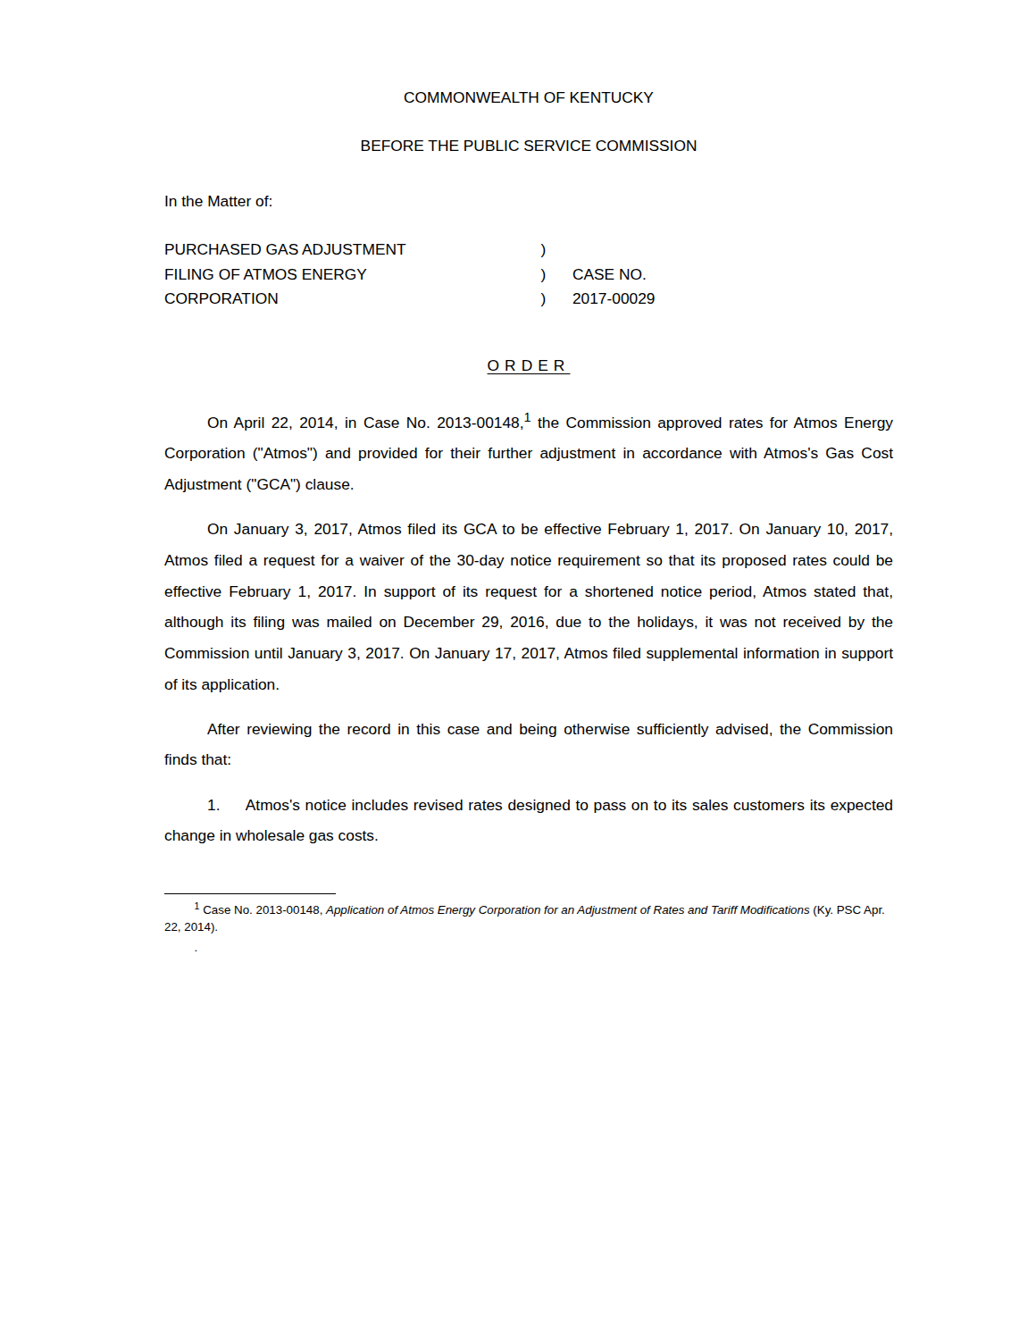COMMONWEALTH OF KENTUCKY
BEFORE THE PUBLIC SERVICE COMMISSION
In the Matter of:
| PURCHASED GAS ADJUSTMENT FILING OF ATMOS ENERGY CORPORATION | ) ) ) | CASE NO. 2017-00029 |
ORDER
On April 22, 2014, in Case No. 2013-00148,1 the Commission approved rates for Atmos Energy Corporation ("Atmos") and provided for their further adjustment in accordance with Atmos's Gas Cost Adjustment ("GCA") clause.
On January 3, 2017, Atmos filed its GCA to be effective February 1, 2017. On January 10, 2017, Atmos filed a request for a waiver of the 30-day notice requirement so that its proposed rates could be effective February 1, 2017. In support of its request for a shortened notice period, Atmos stated that, although its filing was mailed on December 29, 2016, due to the holidays, it was not received by the Commission until January 3, 2017. On January 17, 2017, Atmos filed supplemental information in support of its application.
After reviewing the record in this case and being otherwise sufficiently advised, the Commission finds that:
1. Atmos's notice includes revised rates designed to pass on to its sales customers its expected change in wholesale gas costs.
1 Case No. 2013-00148, Application of Atmos Energy Corporation for an Adjustment of Rates and Tariff Modifications (Ky. PSC Apr. 22, 2014).
.